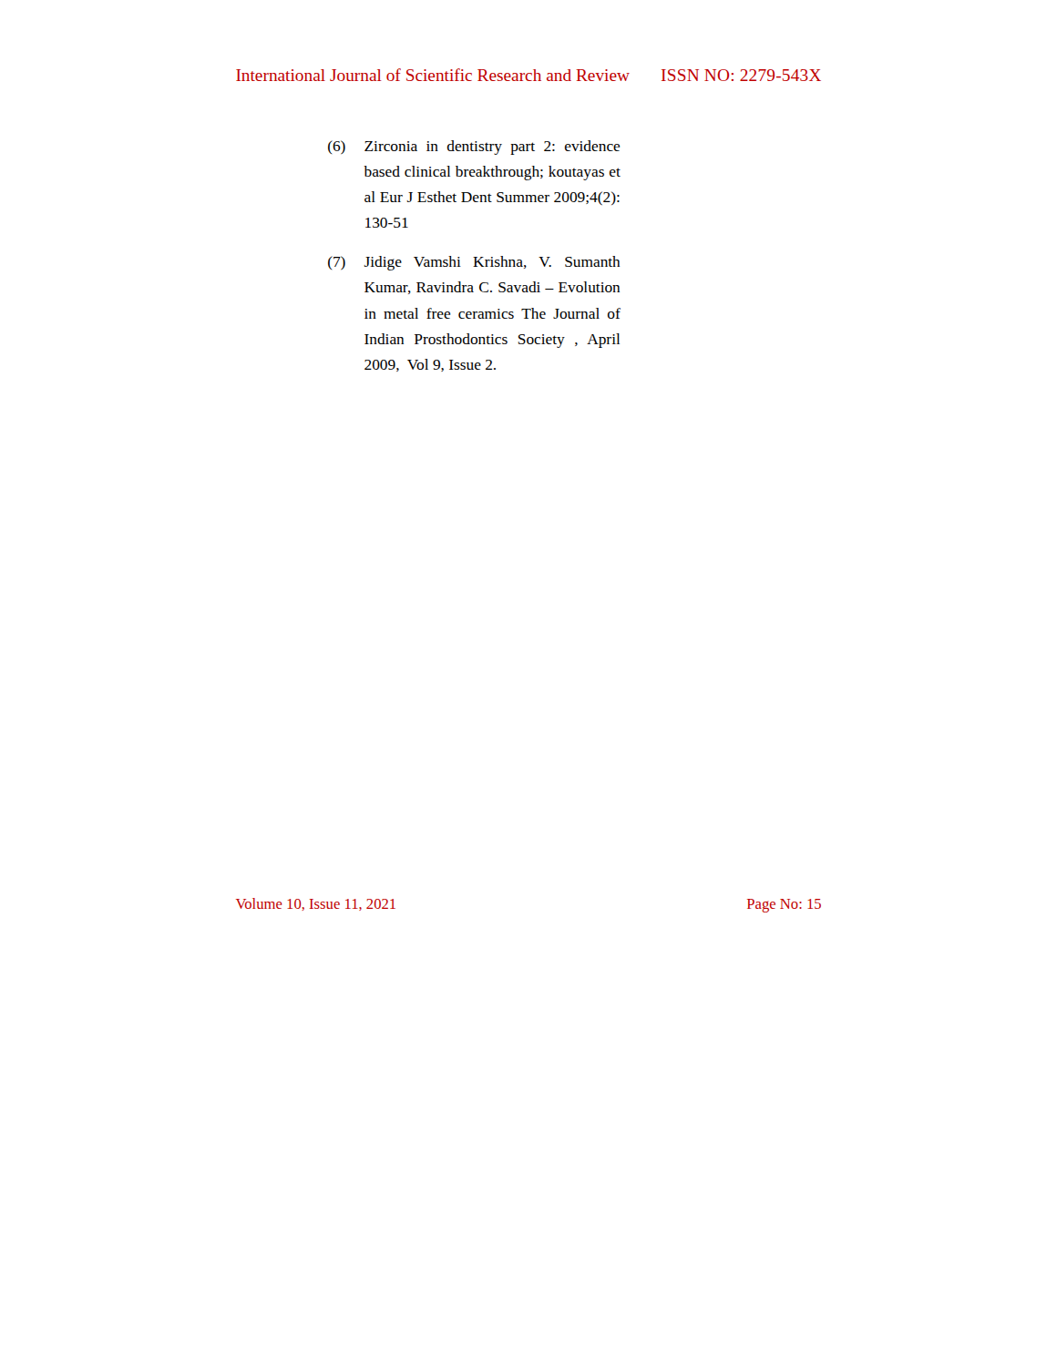International Journal of Scientific Research and Review
ISSN NO: 2279-543X
(6) Zirconia in dentistry part 2: evidence based clinical breakthrough; koutayas et al Eur J Esthet Dent Summer 2009;4(2): 130-51
(7) Jidige Vamshi Krishna, V. Sumanth Kumar, Ravindra C. Savadi – Evolution in metal free ceramics The Journal of Indian Prosthodontics Society , April 2009, Vol 9, Issue 2.
Volume 10, Issue 11, 2021
Page No: 15